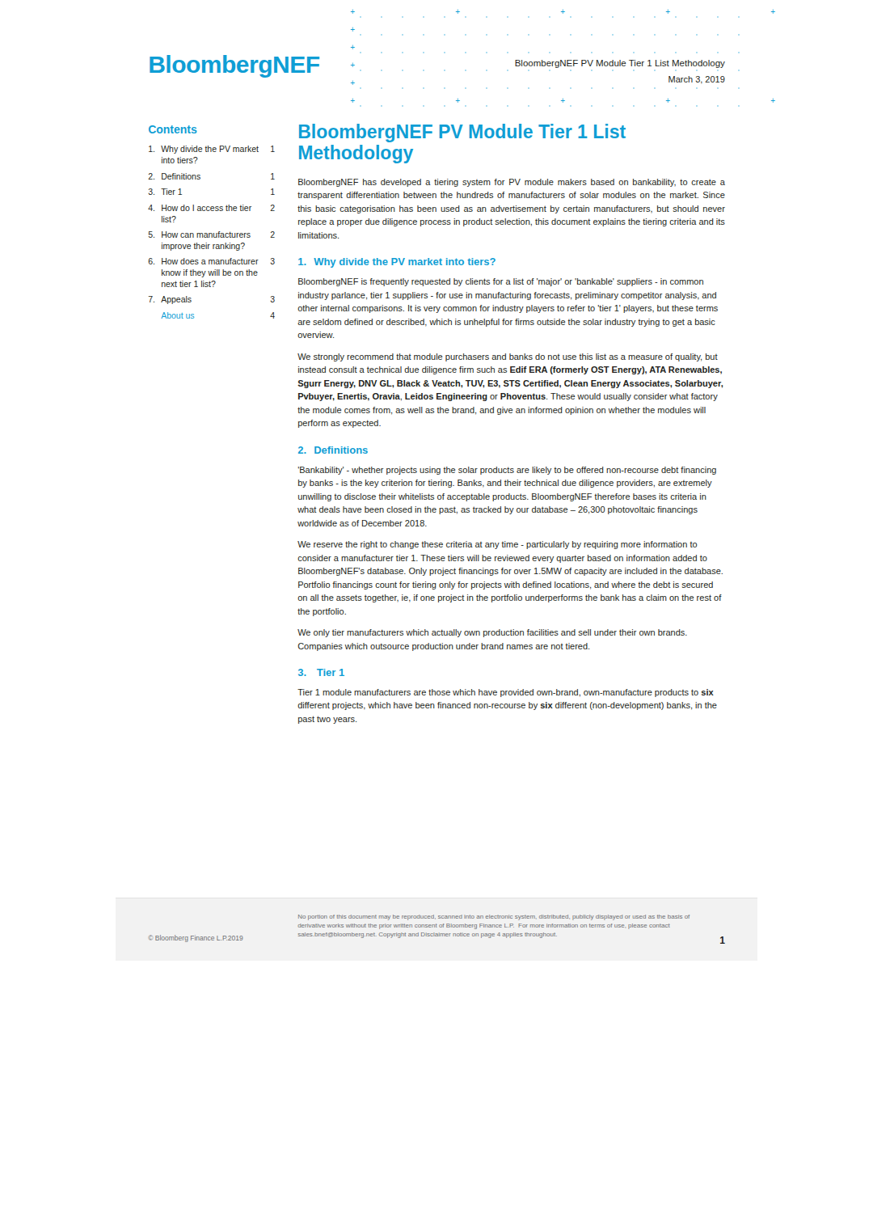+ + + + + + + + + + + + + + + +
Bloomberg NEF
BloombergNEF PV Module Tier 1 List Methodology
March 3, 2019
Contents
1. Why divide the PV market into tiers?1
2. Definitions 1
3. Tier 11
4. How do I access the tier list?2
5. How can manufacturers improve their ranking?2
6. How does a manufacturer know if they will be on the next tier 1 list?3
7. Appeals 3
About us 4
Solar tiering team
solartiering@bloomberg.net
BloombergNEF PV Module Tier 1 List Methodology
BloombergNEF has developed a tiering system for PV module makers based on bankability, to create a transparent differentiation between the hundreds of manufacturers of solar modules on the market. Since this basic categorisation has been used as an advertisement by certain manufacturers, but should never replace a proper due diligence process in product selection, this document explains the tiering criteria and its limitations.
1. Why divide the PV market into tiers?
BloombergNEF is frequently requested by clients for a list of 'major' or 'bankable' suppliers - in common industry parlance, tier 1 suppliers - for use in manufacturing forecasts, preliminary competitor analysis, and other internal comparisons. It is very common for industry players to refer to 'tier 1' players, but these terms are seldom defined or described, which is unhelpful for firms outside the solar industry trying to get a basic overview.
We strongly recommend that module purchasers and banks do not use this list as a measure of quality, but instead consult a technical due diligence firm such as Edif ERA (formerly OST Energy), ATA Renewables, Sgurr Energy, DNV GL, Black & Veatch, TUV, E3, STS Certified, Clean Energy Associates, Solarbuyer, Pvbuyer, Enertis, Oravia, Leidos Engineering or Phoventus. These would usually consider what factory the module comes from, as well as the brand, and give an informed opinion on whether the modules will perform as expected.
2. Definitions
'Bankability' - whether projects using the solar products are likely to be offered non-recourse debt financing by banks - is the key criterion for tiering. Banks, and their technical due diligence providers, are extremely unwilling to disclose their whitelists of acceptable products. BloombergNEF therefore bases its criteria in what deals have been closed in the past, as tracked by our database – 26,300 photovoltaic financings worldwide as of December 2018.
We reserve the right to change these criteria at any time - particularly by requiring more information to consider a manufacturer tier 1. These tiers will be reviewed every quarter based on information added to BloombergNEF's database. Only project financings for over 1.5MW of capacity are included in the database. Portfolio financings count for tiering only for projects with defined locations, and where the debt is secured on all the assets together, ie, if one project in the portfolio underperforms the bank has a claim on the rest of the portfolio.
We only tier manufacturers which actually own production facilities and sell under their own brands. Companies which outsource production under brand names are not tiered.
3. Tier 1
Tier 1 module manufacturers are those which have provided own-brand, own-manufacture products to six different projects, which have been financed non-recourse by six different (non-development) banks, in the past two years.
© Bloomberg Finance L.P.2019
No portion of this document may be reproduced, scanned into an electronic system, distributed, publicly displayed or used as the basis of derivative works without the prior written consent of Bloomberg Finance L.P. For more information on terms of use, please contact sales.bnef@bloomberg.net. Copyright and Disclaimer notice on page 4 applies throughout.
1